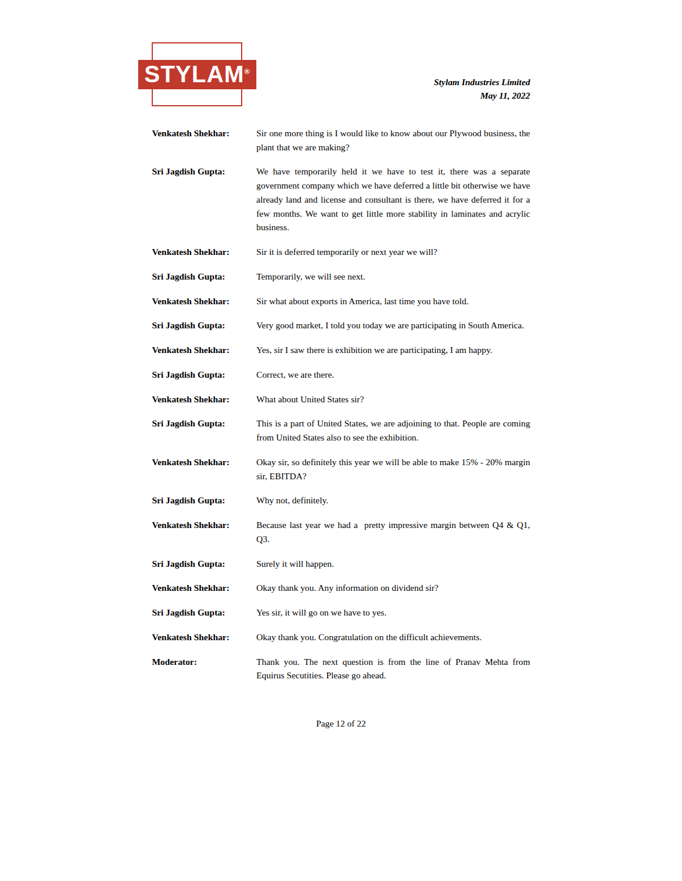STYLAM®
Stylam Industries Limited
May 11, 2022
| Venkatesh Shekhar: | Sir one more thing is I would like to know about our Plywood business, the plant that we are making? |
| Sri Jagdish Gupta: | We have temporarily held it we have to test it, there was a separate government company which we have deferred a little bit otherwise we have already land and license and consultant is there, we have deferred it for a few months. We want to get little more stability in laminates and acrylic business. |
| Venkatesh Shekhar: | Sir it is deferred temporarily or next year we will? |
| Sri Jagdish Gupta: | Temporarily, we will see next. |
| Venkatesh Shekhar: | Sir what about exports in America, last time you have told. |
| Sri Jagdish Gupta: | Very good market, I told you today we are participating in South America. |
| Venkatesh Shekhar: | Yes, sir I saw there is exhibition we are participating, I am happy. |
| Sri Jagdish Gupta: | Correct, we are there. |
| Venkatesh Shekhar: | What about United States sir? |
| Sri Jagdish Gupta: | This is a part of United States, we are adjoining to that. People are coming from United States also to see the exhibition. |
| Venkatesh Shekhar: | Okay sir, so definitely this year we will be able to make 15% - 20% margin sir, EBITDA? |
| Sri Jagdish Gupta: | Why not, definitely. |
| Venkatesh Shekhar: | Because last year we had a pretty impressive margin between Q4 & Q1, Q3. |
| Sri Jagdish Gupta: | Surely it will happen. |
| Venkatesh Shekhar: | Okay thank you. Any information on dividend sir? |
| Sri Jagdish Gupta: | Yes sir, it will go on we have to yes. |
| Venkatesh Shekhar: | Okay thank you. Congratulation on the difficult achievements. |
| Moderator: | Thank you. The next question is from the line of Pranav Mehta from Equirus Secutities. Please go ahead. |
Page 12 of 22